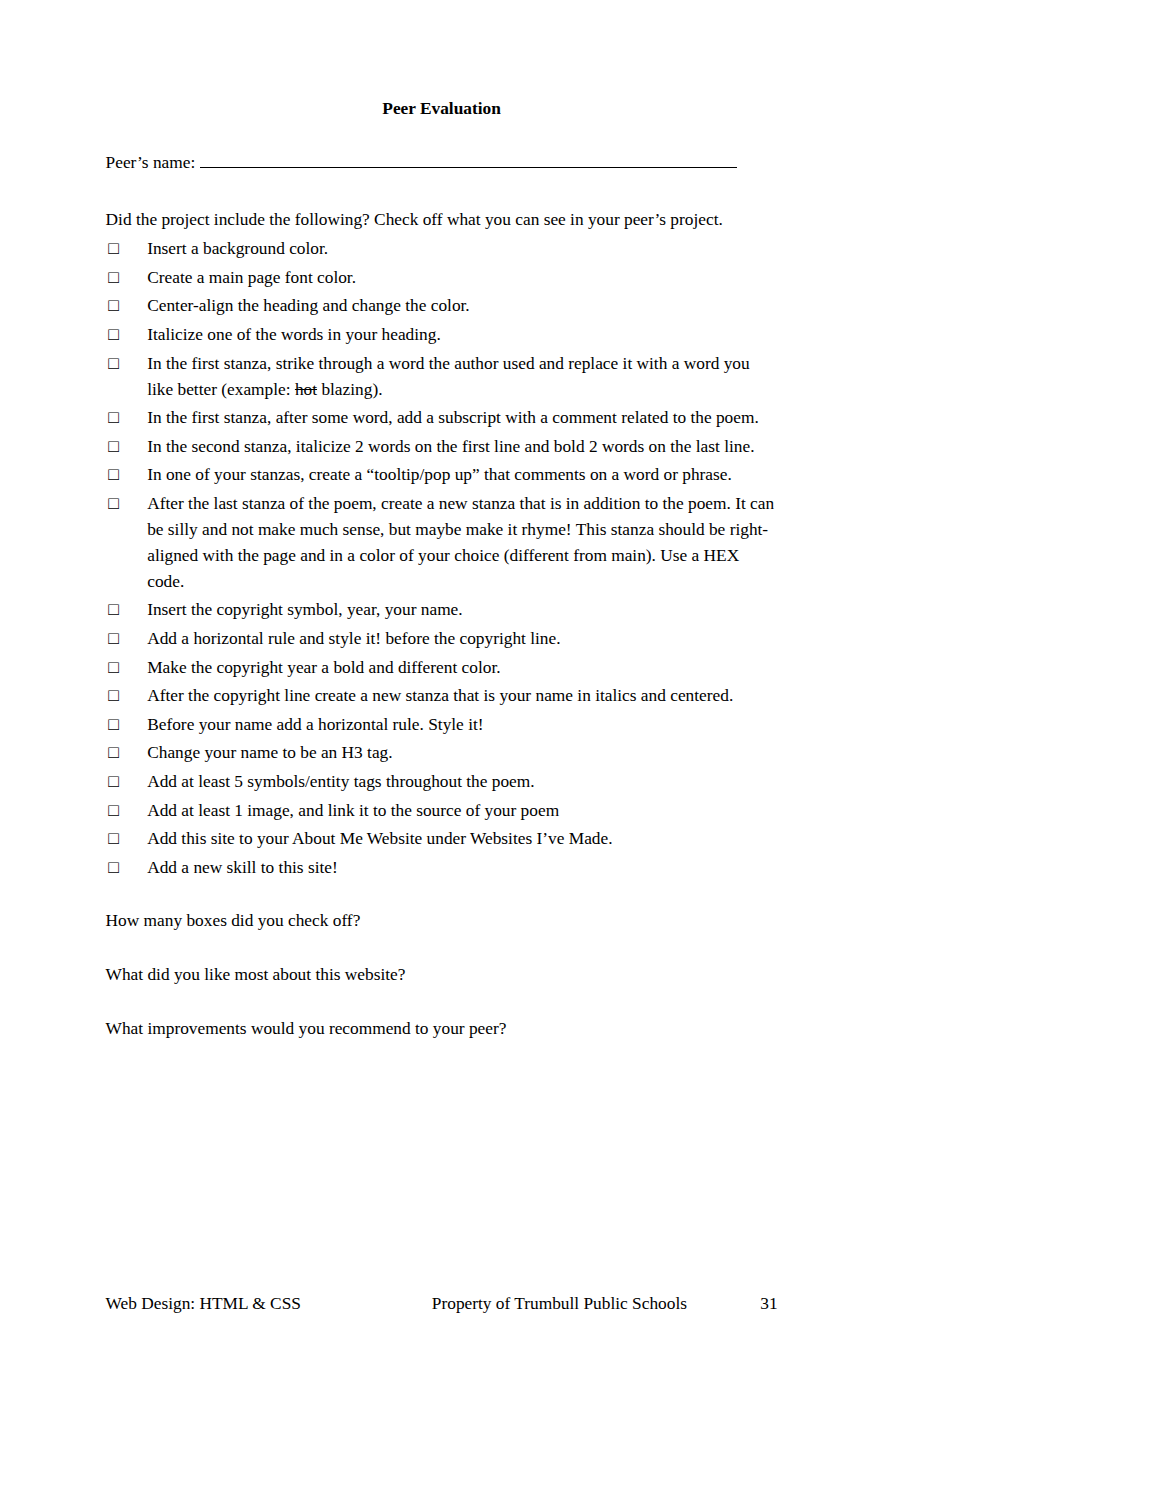Peer Evaluation
Peer’s name:
Did the project include the following? Check off what you can see in your peer’s project.
Insert a background color.
Create a main page font color.
Center-align the heading and change the color.
Italicize one of the words in your heading.
In the first stanza, strike through a word the author used and replace it with a word you like better (example: hot blazing).
In the first stanza, after some word, add a subscript with a comment related to the poem.
In the second stanza, italicize 2 words on the first line and bold 2 words on the last line.
In one of your stanzas, create a “tooltip/pop up” that comments on a word or phrase.
After the last stanza of the poem, create a new stanza that is in addition to the poem. It can be silly and not make much sense, but maybe make it rhyme! This stanza should be right-aligned with the page and in a color of your choice (different from main). Use a HEX code.
Insert the copyright symbol, year, your name.
Add a horizontal rule and style it! before the copyright line.
Make the copyright year a bold and different color.
After the copyright line create a new stanza that is your name in italics and centered.
Before your name add a horizontal rule. Style it!
Change your name to be an H3 tag.
Add at least 5 symbols/entity tags throughout the poem.
Add at least 1 image, and link it to the source of your poem
Add this site to your About Me Website under Websites I’ve Made.
Add a new skill to this site!
How many boxes did you check off?
What did you like most about this website?
What improvements would you recommend to your peer?
Web Design: HTML & CSS Property of Trumbull Public Schools 31